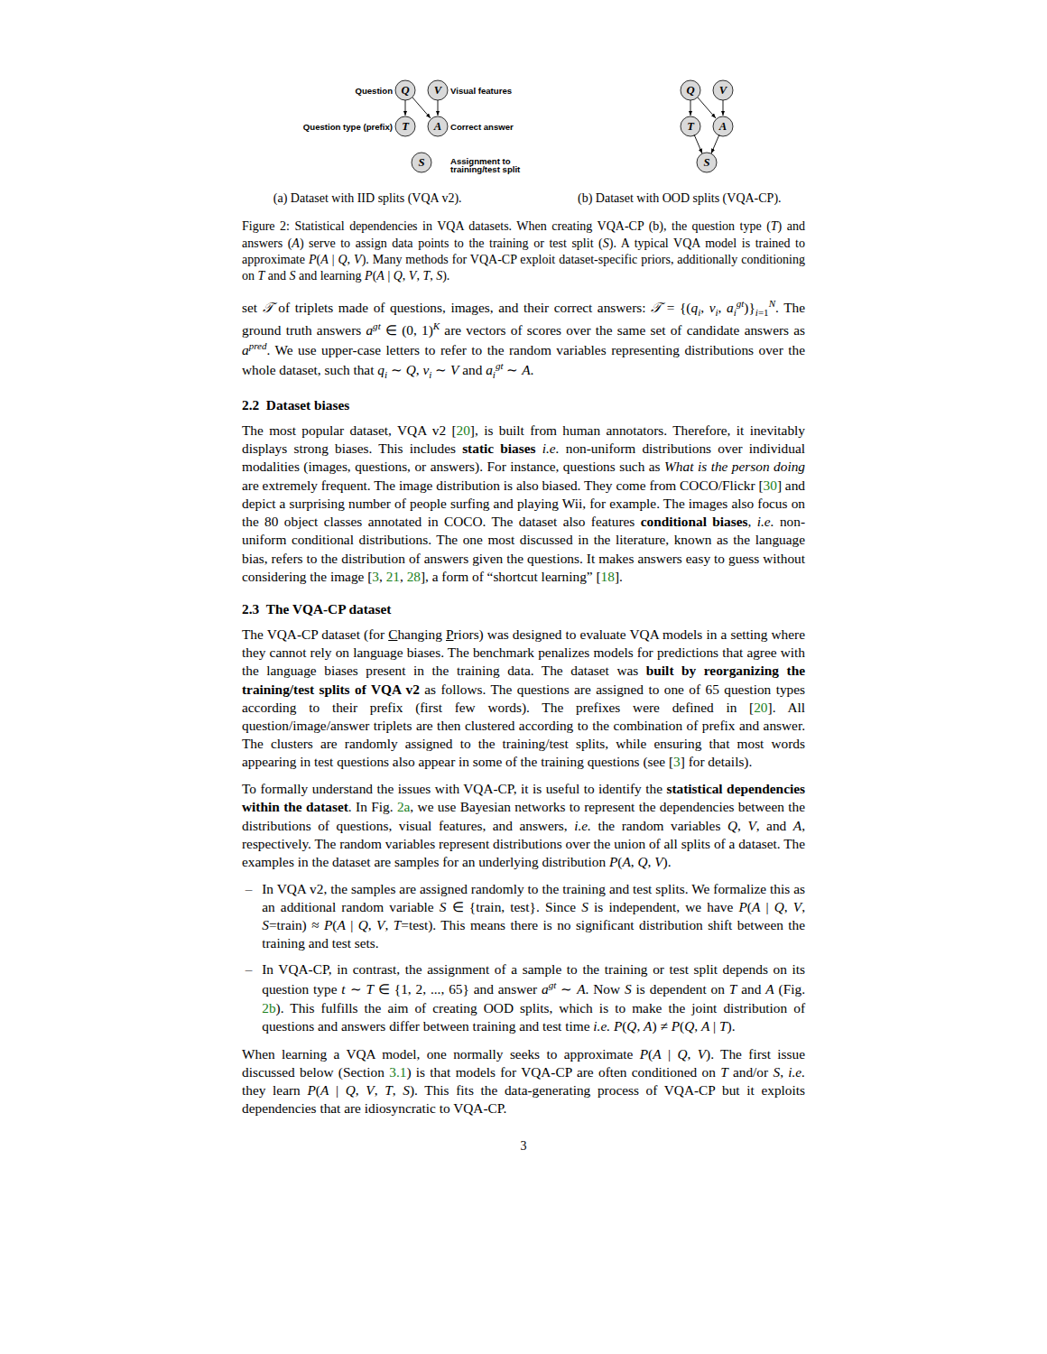Question Question type (prefix) Visual features Correct answer Assignment to training/test split Q V T A S
Q V T A S
(a) Dataset with IID splits (VQA v2).
(b) Dataset with OOD splits (VQA-CP).
Figure 2: Statistical dependencies in VQA datasets. When creating VQA-CP (b), the question type (T) and answers (A) serve to assign data points to the training or test split (S). A typical VQA model is trained to approximate P(A | Q, V). Many methods for VQA-CP exploit dataset-specific priors, additionally conditioning on T and S and learning P(A | Q, V, T, S).
set 𝒯 of triplets made of questions, images, and their correct answers: 𝒯 = {(qi, vi, aigt)}i=1N. The ground truth answers agt ∈ (0, 1)K are vectors of scores over the same set of candidate answers as apred. We use upper-case letters to refer to the random variables representing distributions over the whole dataset, such that qi ∼ Q, vi ∼ V and aigt ∼ A.
2.2 Dataset biases
The most popular dataset, VQA v2 [20], is built from human annotators. Therefore, it inevitably displays strong biases. This includes static biases i.e. non-uniform distributions over individual modalities (images, questions, or answers). For instance, questions such as What is the person doing are extremely frequent. The image distribution is also biased. They come from COCO/Flickr [30] and depict a surprising number of people surfing and playing Wii, for example. The images also focus on the 80 object classes annotated in COCO. The dataset also features conditional biases, i.e. non-uniform conditional distributions. The one most discussed in the literature, known as the language bias, refers to the distribution of answers given the questions. It makes answers easy to guess without considering the image [3, 21, 28], a form of “shortcut learning” [18].
2.3 The VQA-CP dataset
The VQA-CP dataset (for Changing Priors) was designed to evaluate VQA models in a setting where they cannot rely on language biases. The benchmark penalizes models for predictions that agree with the language biases present in the training data. The dataset was built by reorganizing the training/test splits of VQA v2 as follows. The questions are assigned to one of 65 question types according to their prefix (first few words). The prefixes were defined in [20]. All question/image/answer triplets are then clustered according to the combination of prefix and answer. The clusters are randomly assigned to the training/test splits, while ensuring that most words appearing in test questions also appear in some of the training questions (see [3] for details).
To formally understand the issues with VQA-CP, it is useful to identify the statistical dependencies within the dataset. In Fig. 2a, we use Bayesian networks to represent the dependencies between the distributions of questions, visual features, and answers, i.e. the random variables Q, V, and A, respectively. The random variables represent distributions over the union of all splits of a dataset. The examples in the dataset are samples for an underlying distribution P(A, Q, V).
In VQA v2, the samples are assigned randomly to the training and test splits. We formalize this as an additional random variable S ∈ {train, test}. Since S is independent, we have P(A | Q, V, S=train) ≈ P(A | Q, V, T=test). This means there is no significant distribution shift between the training and test sets.
In VQA-CP, in contrast, the assignment of a sample to the training or test split depends on its question type t ∼ T ∈ {1, 2, ..., 65} and answer agt ∼ A. Now S is dependent on T and A (Fig. 2b). This fulfills the aim of creating OOD splits, which is to make the joint distribution of questions and answers differ between training and test time i.e. P(Q, A) ≠ P(Q, A | T).
When learning a VQA model, one normally seeks to approximate P(A | Q, V). The first issue discussed below (Section 3.1) is that models for VQA-CP are often conditioned on T and/or S, i.e. they learn P(A | Q, V, T, S). This fits the data-generating process of VQA-CP but it exploits dependencies that are idiosyncratic to VQA-CP.
3